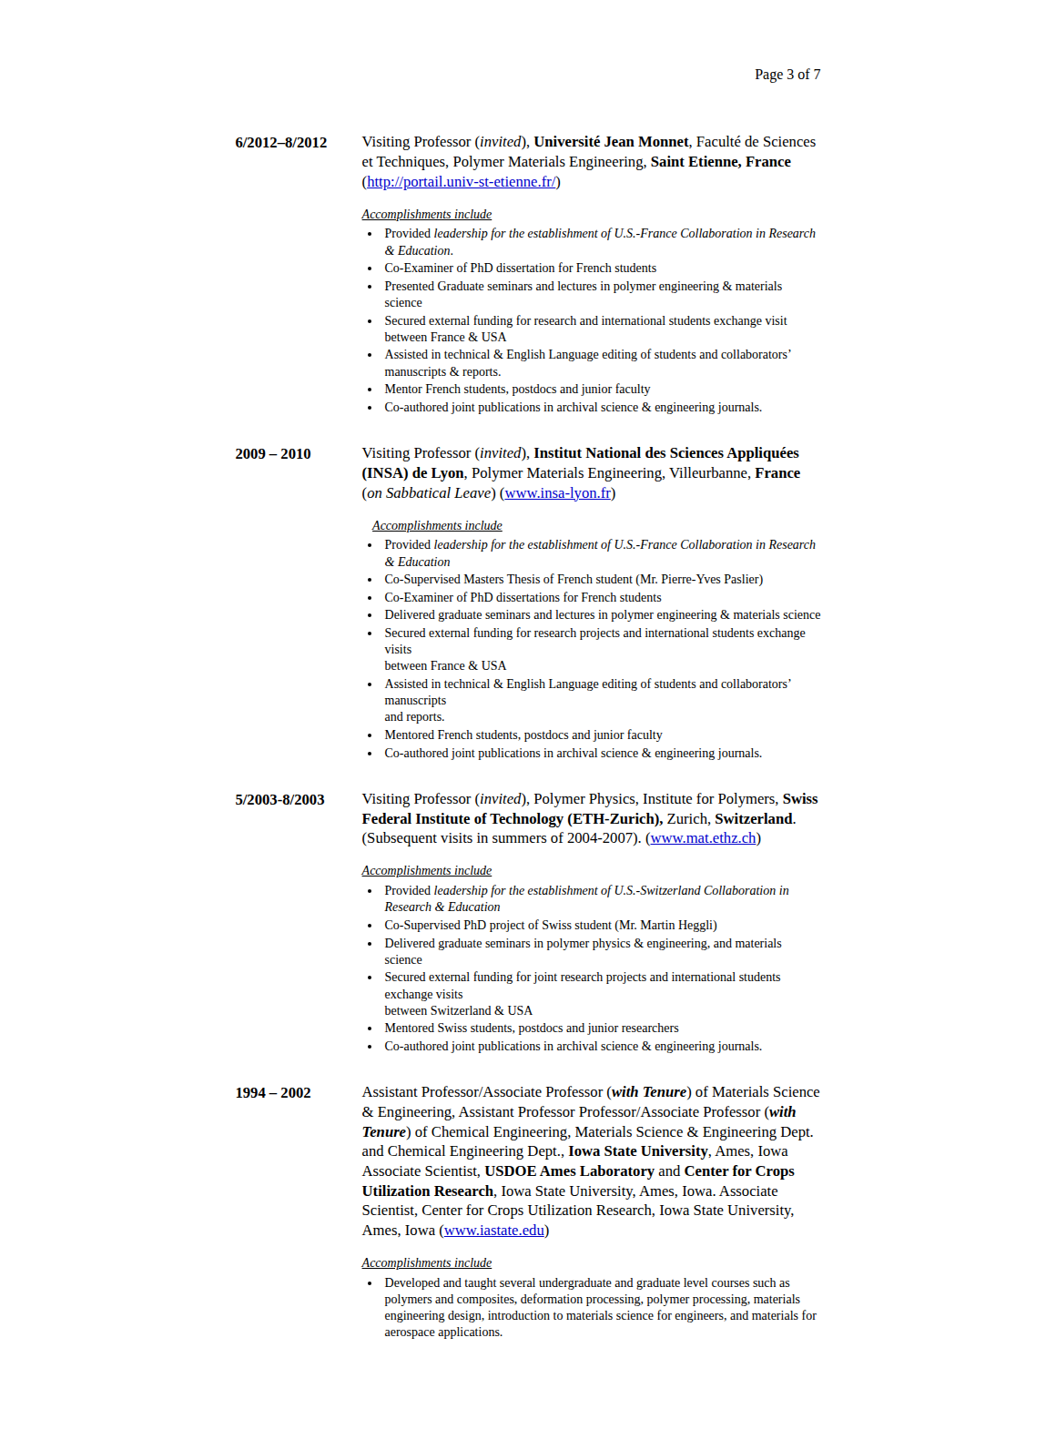Page 3 of 7
6/2012–8/2012
Visiting Professor (invited), Université Jean Monnet, Faculté de Sciences et Techniques, Polymer Materials Engineering, Saint Etienne, France (http://portail.univ-st-etienne.fr/)
Accomplishments include
Provided leadership for the establishment of U.S.-France Collaboration in Research & Education.
Co-Examiner of PhD dissertation for French students
Presented Graduate seminars and lectures in polymer engineering & materials science
Secured external funding for research and international students exchange visit between France & USA
Assisted in technical & English Language editing of students and collaborators’ manuscripts & reports.
Mentor French students, postdocs and junior faculty
Co-authored joint publications in archival science & engineering journals.
2009 – 2010
Visiting Professor (invited), Institut National des Sciences Appliquées (INSA) de Lyon, Polymer Materials Engineering, Villeurbanne, France (on Sabbatical Leave) (www.insa-lyon.fr)
Accomplishments include
Provided leadership for the establishment of U.S.-France Collaboration in Research & Education
Co-Supervised Masters Thesis of French student (Mr. Pierre-Yves Paslier)
Co-Examiner of PhD dissertations for French students
Delivered graduate seminars and lectures in polymer engineering & materials science
Secured external funding for research projects and international students exchange visits
between France & USA
Assisted in technical & English Language editing of students and collaborators’ manuscripts
and reports.
Mentored French students, postdocs and junior faculty
Co-authored joint publications in archival science & engineering journals.
5/2003-8/2003
Visiting Professor (invited), Polymer Physics, Institute for Polymers, Swiss Federal Institute of Technology (ETH-Zurich), Zurich, Switzerland. (Subsequent visits in summers of 2004-2007). (www.mat.ethz.ch)
Accomplishments include
Provided leadership for the establishment of U.S.-Switzerland Collaboration in Research & Education
Co-Supervised PhD project of Swiss student (Mr. Martin Heggli)
Delivered graduate seminars in polymer physics & engineering, and materials science
Secured external funding for joint research projects and international students exchange visits
between Switzerland & USA
Mentored Swiss students, postdocs and junior researchers
Co-authored joint publications in archival science & engineering journals.
1994 – 2002
Assistant Professor/Associate Professor (with Tenure) of Materials Science & Engineering, Assistant Professor Professor/Associate Professor (with Tenure) of Chemical Engineering, Materials Science & Engineering Dept. and Chemical Engineering Dept., Iowa State University, Ames, Iowa
Associate Scientist, USDOE Ames Laboratory and Center for Crops Utilization Research, Iowa State University, Ames, Iowa. Associate Scientist, Center for Crops Utilization Research, Iowa State University, Ames, Iowa (www.iastate.edu)
Accomplishments include
Developed and taught several undergraduate and graduate level courses such as polymers and composites, deformation processing, polymer processing, materials engineering design, introduction to materials science for engineers, and materials for aerospace applications.